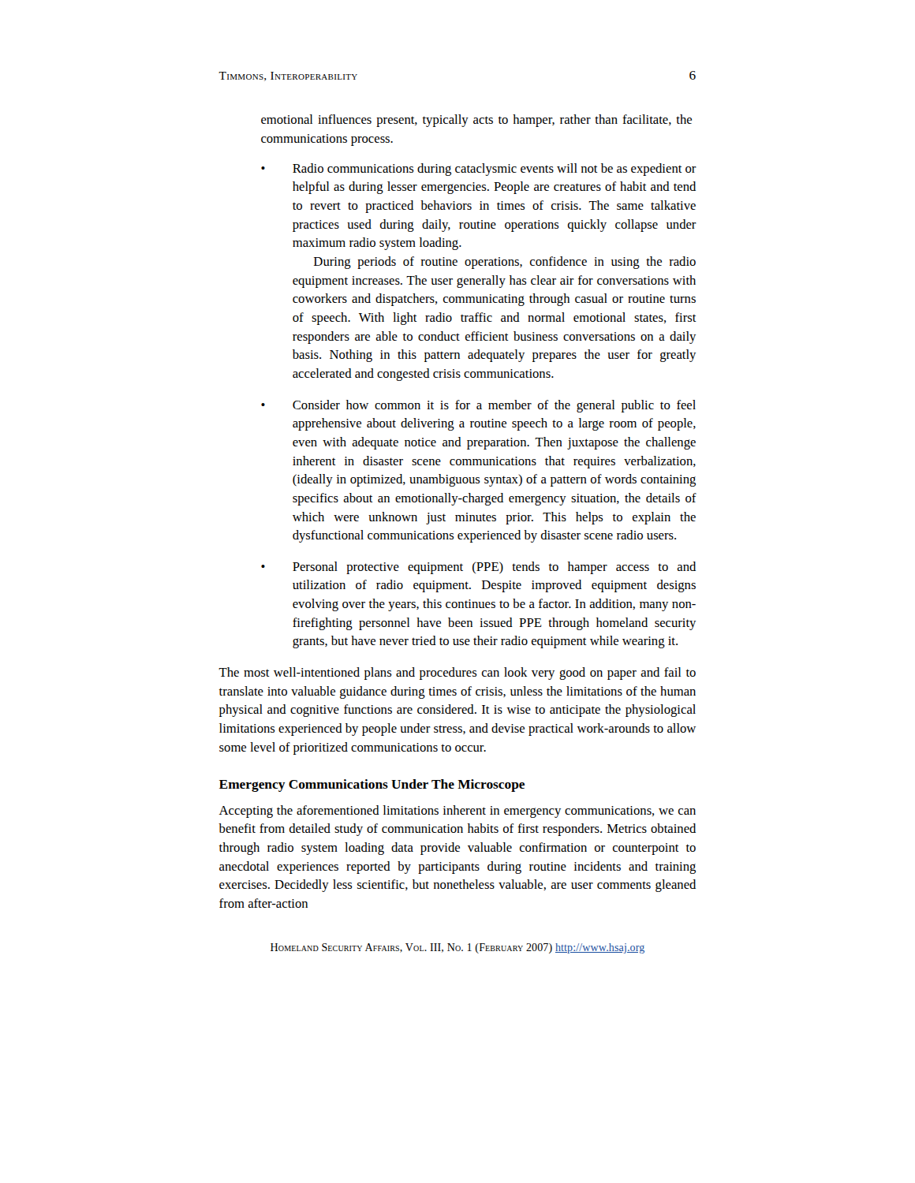Timmons, Interoperability 6
emotional influences present, typically acts to hamper, rather than facilitate, the communications process.
Radio communications during cataclysmic events will not be as expedient or helpful as during lesser emergencies. People are creatures of habit and tend to revert to practiced behaviors in times of crisis. The same talkative practices used during daily, routine operations quickly collapse under maximum radio system loading.
During periods of routine operations, confidence in using the radio equipment increases. The user generally has clear air for conversations with coworkers and dispatchers, communicating through casual or routine turns of speech. With light radio traffic and normal emotional states, first responders are able to conduct efficient business conversations on a daily basis. Nothing in this pattern adequately prepares the user for greatly accelerated and congested crisis communications.
Consider how common it is for a member of the general public to feel apprehensive about delivering a routine speech to a large room of people, even with adequate notice and preparation. Then juxtapose the challenge inherent in disaster scene communications that requires verbalization, (ideally in optimized, unambiguous syntax) of a pattern of words containing specifics about an emotionally-charged emergency situation, the details of which were unknown just minutes prior. This helps to explain the dysfunctional communications experienced by disaster scene radio users.
Personal protective equipment (PPE) tends to hamper access to and utilization of radio equipment. Despite improved equipment designs evolving over the years, this continues to be a factor. In addition, many non-firefighting personnel have been issued PPE through homeland security grants, but have never tried to use their radio equipment while wearing it.
The most well-intentioned plans and procedures can look very good on paper and fail to translate into valuable guidance during times of crisis, unless the limitations of the human physical and cognitive functions are considered. It is wise to anticipate the physiological limitations experienced by people under stress, and devise practical work-arounds to allow some level of prioritized communications to occur.
Emergency Communications Under The Microscope
Accepting the aforementioned limitations inherent in emergency communications, we can benefit from detailed study of communication habits of first responders. Metrics obtained through radio system loading data provide valuable confirmation or counterpoint to anecdotal experiences reported by participants during routine incidents and training exercises. Decidedly less scientific, but nonetheless valuable, are user comments gleaned from after-action
Homeland Security Affairs, Vol. III, No. 1 (February 2007) http://www.hsaj.org